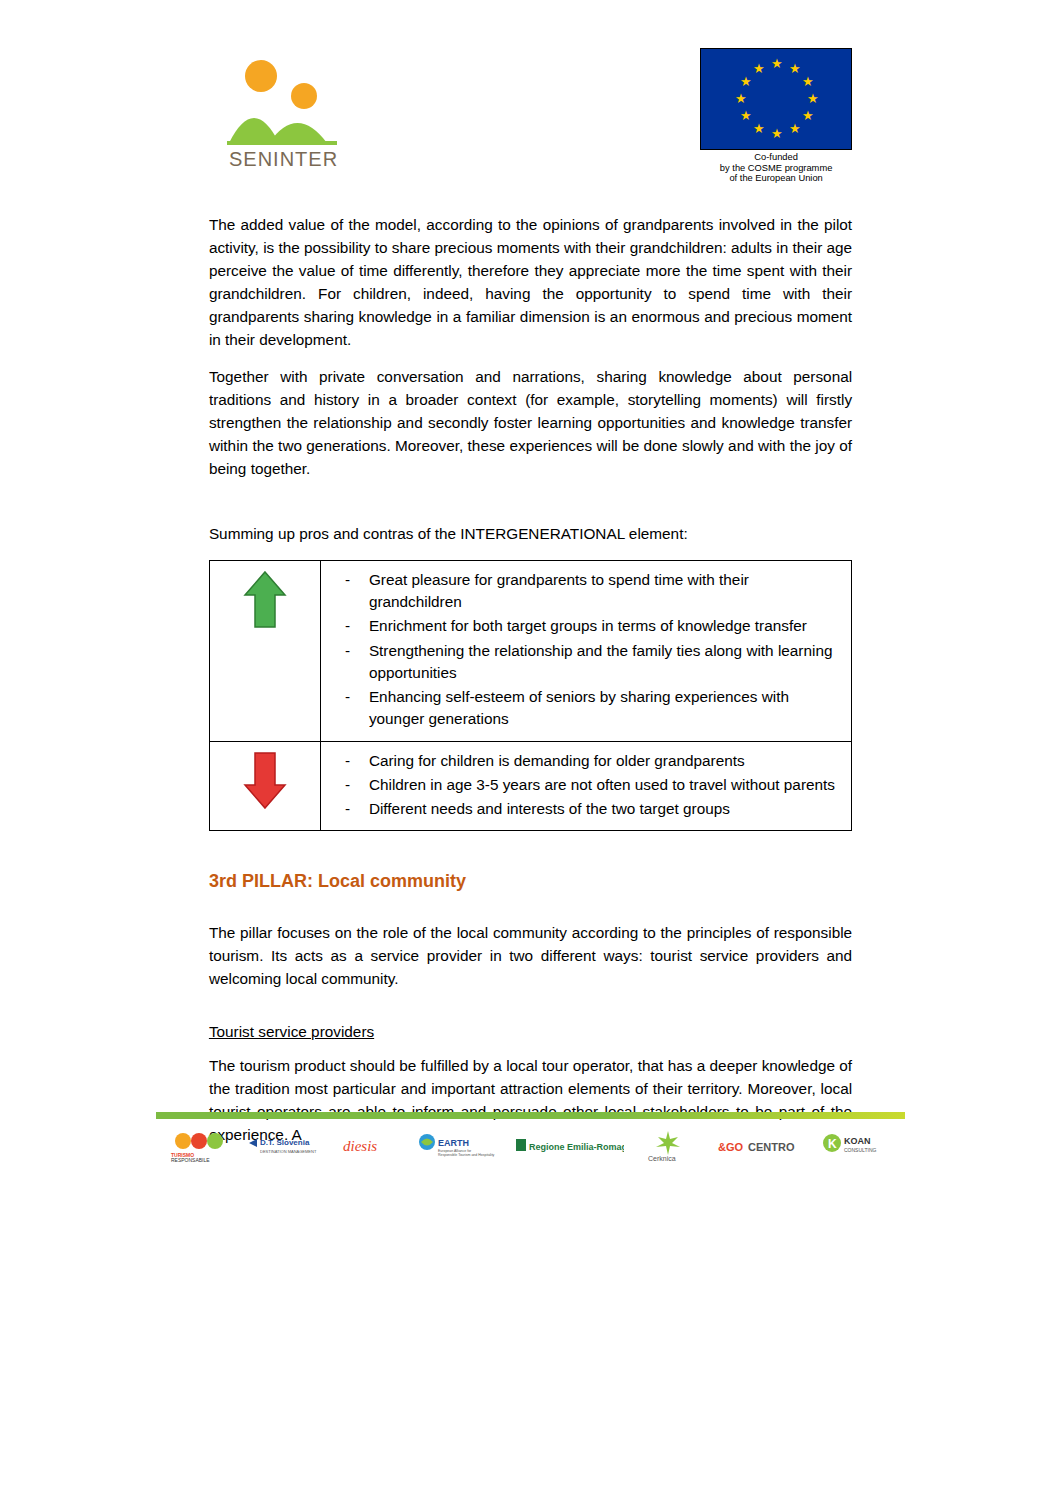SENINTER
★ ★ ★ ★ ★ ★ ★ ★ ★ ★ ★ ★
Co-funded
by the COSME programme
of the European Union
The added value of the model, according to the opinions of grandparents involved in the pilot activity, is the possibility to share precious moments with their grandchildren: adults in their age perceive the value of time differently, therefore they appreciate more the time spent with their grandchildren. For children, indeed, having the opportunity to spend time with their grandparents sharing knowledge in a familiar dimension is an enormous and precious moment in their development.
Together with private conversation and narrations, sharing knowledge about personal traditions and history in a broader context (for example, storytelling moments) will firstly strengthen the relationship and secondly foster learning opportunities and knowledge transfer within the two generations. Moreover, these experiences will be done slowly and with the joy of being together.
Summing up pros and contras of the INTERGENERATIONAL element:
| | Great pleasure for grandparents to spend time with their grandchildren Enrichment for both target groups in terms of knowledge transfer Strengthening the relationship and the family ties along with learning opportunities Enhancing self-esteem of seniors by sharing experiences with younger generations |
| | Caring for children is demanding for older grandparents Children in age 3-5 years are not often used to travel without parents Different needs and interests of the two target groups |
3rd PILLAR: Local community
The pillar focuses on the role of the local community according to the principles of responsible tourism. Its acts as a service provider in two different ways: tourist service providers and welcoming local community.
Tourist service providers
The tourism product should be fulfilled by a local tour operator, that has a deeper knowledge of the tradition most particular and important attraction elements of their territory. Moreover, local tourist operators are able to inform and persuade other local stakeholders to be part of the experience. A
TURISMO RESPONSABILE
D.T. Slovenia DESTINATION MANAGEMENT
diesis
EARTH European Alliance for Responsible Tourism and Hospitality
Regione Emilia-Romagna
Cerknica
&GO CENTRO
K KOAN CONSULTING